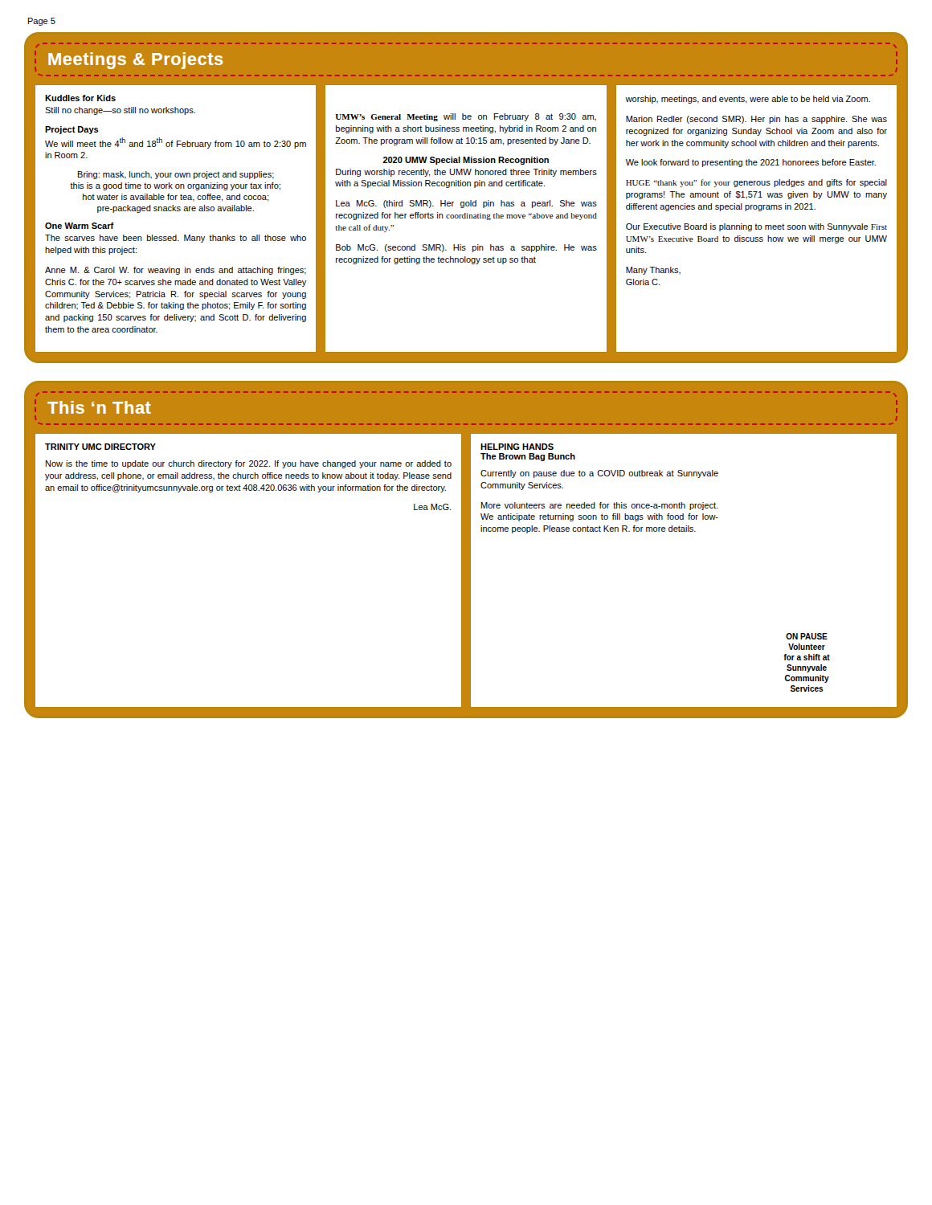Page 5
Meetings & Projects
Kuddles for Kids
Still no change—so still no workshops.
Project Days
We will meet the 4th and 18th of February from 10 am to 2:30 pm in Room 2.
Bring: mask, lunch, your own project and supplies;
this is a good time to work on organizing your tax info;
hot water is available for tea, coffee, and cocoa;
pre-packaged snacks are also available.
One Warm Scarf
The scarves have been blessed. Many thanks to all those who helped with this project:
Anne M. & Carol W. for weaving in ends and attaching fringes; Chris C. for the 70+ scarves she made and donated to West Valley Community Services; Patricia R. for special scarves for young children; Ted & Debbie S. for taking the photos; Emily F. for sorting and packing 150 scarves for delivery; and Scott D. for delivering them to the area coordinator.
UMW’s General Meeting will be on February 8 at 9:30 am, beginning with a short business meeting, hybrid in Room 2 and on Zoom. The program will follow at 10:15 am, presented by Jane D.
2020 UMW Special Mission Recognition
During worship recently, the UMW honored three Trinity members with a Special Mission Recognition pin and certificate.
Lea McG. (third SMR). Her gold pin has a pearl. She was recognized for her efforts in coordinating the move “above and beyond the call of duty.”
Bob McG. (second SMR). His pin has a sapphire. He was recognized for getting the technology set up so that
worship, meetings, and events, were able to be held via Zoom.
Marion Redler (second SMR). Her pin has a sapphire. She was recognized for organizing Sunday School via Zoom and also for her work in the community school with children and their parents.
We look forward to presenting the 2021 honorees before Easter.
HUGE “thank you” for your generous pledges and gifts for special programs! The amount of $1,571 was given by UMW to many different agencies and special programs in 2021.
Our Executive Board is planning to meet soon with Sunnyvale First UMW’s Executive Board to discuss how we will merge our UMW units.
Many Thanks,
Gloria C.
This ‘n That
TRINITY UMC DIRECTORY
Now is the time to update our church directory for 2022. If you have changed your name or added to your address, cell phone, or email address, the church office needs to know about it today. Please send an email to office@trinityumcsunnyvale.org or text 408.420.0636 with your information for the directory.
Lea McG.
HELPING HANDS
The Brown Bag Bunch
ON PAUSE
Volunteer
for a shift at
Sunnyvale
Community
Services
Currently on pause due to a COVID outbreak at Sunnyvale Community Services.
More volunteers are needed for this once-a-month project. We anticipate returning soon to fill bags with food for low-income people. Please contact Ken R. for more details.